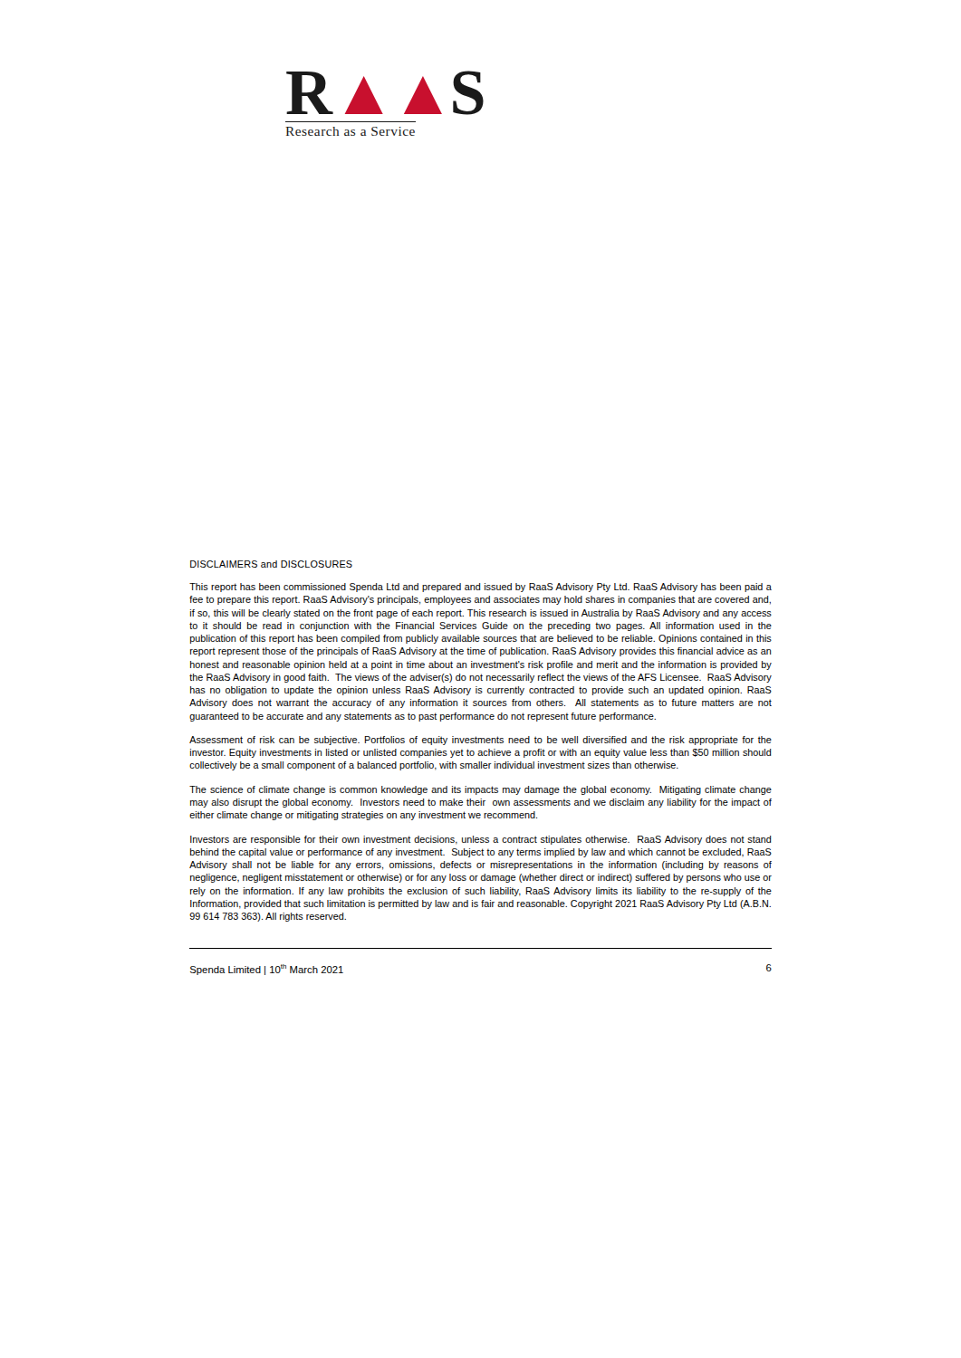R▲▲S
Research as a Service
DISCLAIMERS and DISCLOSURES
This report has been commissioned Spenda Ltd and prepared and issued by RaaS Advisory Pty Ltd. RaaS Advisory has been paid a fee to prepare this report. RaaS Advisory's principals, employees and associates may hold shares in companies that are covered and, if so, this will be clearly stated on the front page of each report. This research is issued in Australia by RaaS Advisory and any access to it should be read in conjunction with the Financial Services Guide on the preceding two pages. All information used in the publication of this report has been compiled from publicly available sources that are believed to be reliable. Opinions contained in this report represent those of the principals of RaaS Advisory at the time of publication. RaaS Advisory provides this financial advice as an honest and reasonable opinion held at a point in time about an investment's risk profile and merit and the information is provided by the RaaS Advisory in good faith. The views of the adviser(s) do not necessarily reflect the views of the AFS Licensee. RaaS Advisory has no obligation to update the opinion unless RaaS Advisory is currently contracted to provide such an updated opinion. RaaS Advisory does not warrant the accuracy of any information it sources from others. All statements as to future matters are not guaranteed to be accurate and any statements as to past performance do not represent future performance.
Assessment of risk can be subjective. Portfolios of equity investments need to be well diversified and the risk appropriate for the investor. Equity investments in listed or unlisted companies yet to achieve a profit or with an equity value less than $50 million should collectively be a small component of a balanced portfolio, with smaller individual investment sizes than otherwise.
The science of climate change is common knowledge and its impacts may damage the global economy. Mitigating climate change may also disrupt the global economy. Investors need to make their own assessments and we disclaim any liability for the impact of either climate change or mitigating strategies on any investment we recommend.
Investors are responsible for their own investment decisions, unless a contract stipulates otherwise. RaaS Advisory does not stand behind the capital value or performance of any investment. Subject to any terms implied by law and which cannot be excluded, RaaS Advisory shall not be liable for any errors, omissions, defects or misrepresentations in the information (including by reasons of negligence, negligent misstatement or otherwise) or for any loss or damage (whether direct or indirect) suffered by persons who use or rely on the information. If any law prohibits the exclusion of such liability, RaaS Advisory limits its liability to the re-supply of the Information, provided that such limitation is permitted by law and is fair and reasonable. Copyright 2021 RaaS Advisory Pty Ltd (A.B.N. 99 614 783 363). All rights reserved.
Spenda Limited | 10th March 2021
6